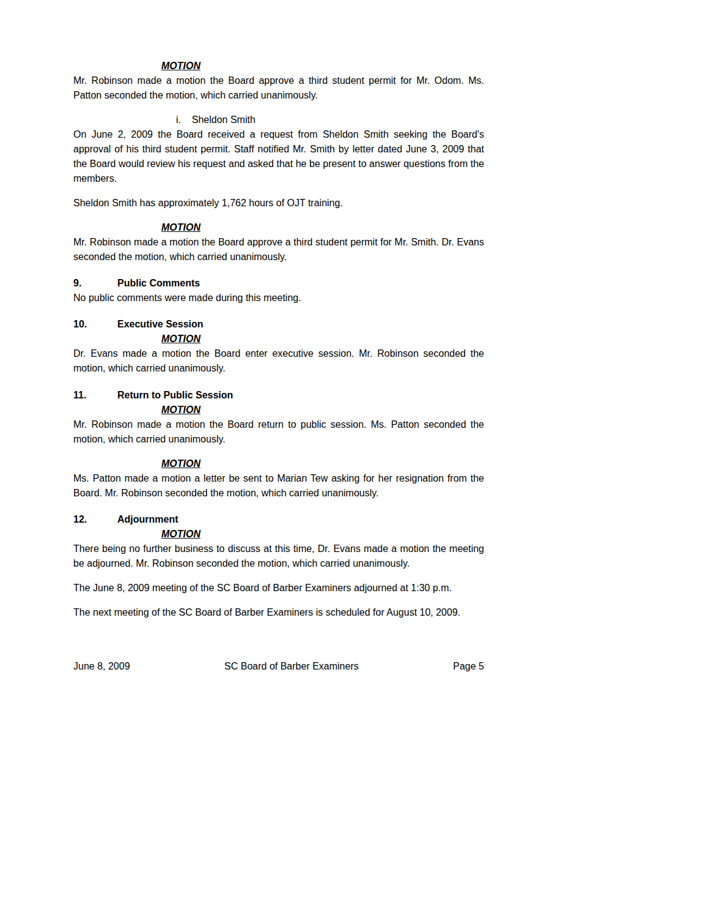MOTION
Mr. Robinson made a motion the Board approve a third student permit for Mr. Odom. Ms. Patton seconded the motion, which carried unanimously.
i. Sheldon Smith
On June 2, 2009 the Board received a request from Sheldon Smith seeking the Board's approval of his third student permit. Staff notified Mr. Smith by letter dated June 3, 2009 that the Board would review his request and asked that he be present to answer questions from the members.
Sheldon Smith has approximately 1,762 hours of OJT training.
MOTION
Mr. Robinson made a motion the Board approve a third student permit for Mr. Smith. Dr. Evans seconded the motion, which carried unanimously.
9. Public Comments
No public comments were made during this meeting.
10. Executive Session
MOTION
Dr. Evans made a motion the Board enter executive session. Mr. Robinson seconded the motion, which carried unanimously.
11. Return to Public Session
MOTION
Mr. Robinson made a motion the Board return to public session. Ms. Patton seconded the motion, which carried unanimously.
MOTION
Ms. Patton made a motion a letter be sent to Marian Tew asking for her resignation from the Board. Mr. Robinson seconded the motion, which carried unanimously.
12. Adjournment
MOTION
There being no further business to discuss at this time, Dr. Evans made a motion the meeting be adjourned. Mr. Robinson seconded the motion, which carried unanimously.
The June 8, 2009 meeting of the SC Board of Barber Examiners adjourned at 1:30 p.m.
The next meeting of the SC Board of Barber Examiners is scheduled for August 10, 2009.
June 8, 2009 SC Board of Barber Examiners Page 5